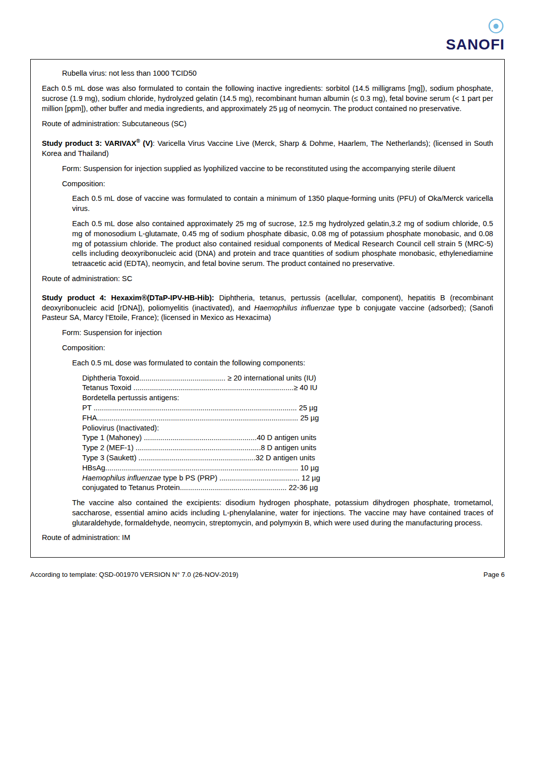⦿
SANOFI
Rubella virus: not less than 1000 TCID50
Each 0.5 mL dose was also formulated to contain the following inactive ingredients: sorbitol (14.5 milligrams [mg]), sodium phosphate, sucrose (1.9 mg), sodium chloride, hydrolyzed gelatin (14.5 mg), recombinant human albumin (≤ 0.3 mg), fetal bovine serum (< 1 part per million [ppm]), other buffer and media ingredients, and approximately 25 µg of neomycin. The product contained no preservative.
Route of administration: Subcutaneous (SC)
Study product 3: VARIVAX® (V): Varicella Virus Vaccine Live (Merck, Sharp & Dohme, Haarlem, The Netherlands); (licensed in South Korea and Thailand)
Form: Suspension for injection supplied as lyophilized vaccine to be reconstituted using the accompanying sterile diluent
Composition:
Each 0.5 mL dose of vaccine was formulated to contain a minimum of 1350 plaque-forming units (PFU) of Oka/Merck varicella virus.
Each 0.5 mL dose also contained approximately 25 mg of sucrose, 12.5 mg hydrolyzed gelatin,3.2 mg of sodium chloride, 0.5 mg of monosodium L-glutamate, 0.45 mg of sodium phosphate dibasic, 0.08 mg of potassium phosphate monobasic, and 0.08 mg of potassium chloride. The product also contained residual components of Medical Research Council cell strain 5 (MRC-5) cells including deoxyribonucleic acid (DNA) and protein and trace quantities of sodium phosphate monobasic, ethylenediamine tetraacetic acid (EDTA), neomycin, and fetal bovine serum. The product contained no preservative.
Route of administration: SC
Study product 4: Hexaxim®(DTaP-IPV-HB-Hib): Diphtheria, tetanus, pertussis (acellular, component), hepatitis B (recombinant deoxyribonucleic acid [rDNA]), poliomyelitis (inactivated), and Haemophilus influenzae type b conjugate vaccine (adsorbed); (Sanofi Pasteur SA, Marcy l’Etoile, France); (licensed in Mexico as Hexacima)
Form: Suspension for injection
Composition:
Each 0.5 mL dose was formulated to contain the following components:
Diphtheria Toxoid.......................................... ≥ 20 international units (IU)
Tetanus Toxoid ..............................................................................≥ 40 IU
Bordetella pertussis antigens:
PT ................................................................................................... 25 µg
FHA.................................................................................................. 25 µg
Poliovirus (Inactivated):
Type 1 (Mahoney) .......................................................40 D antigen units
Type 2 (MEF-1) .............................................................8 D antigen units
Type 3 (Saukett) .........................................................32 D antigen units
HBsAg.............................................................................................. 10 µg
Haemophilus influenzae type b PS (PRP) ....................................... 12 µg
conjugated to Tetanus Protein.................................................... 22-36 µg
The vaccine also contained the excipients: disodium hydrogen phosphate, potassium dihydrogen phosphate, trometamol, saccharose, essential amino acids including L-phenylalanine, water for injections. The vaccine may have contained traces of glutaraldehyde, formaldehyde, neomycin, streptomycin, and polymyxin B, which were used during the manufacturing process.
Route of administration: IM
According to template: QSD-001970 VERSION N° 7.0 (26-NOV-2019) Page 6